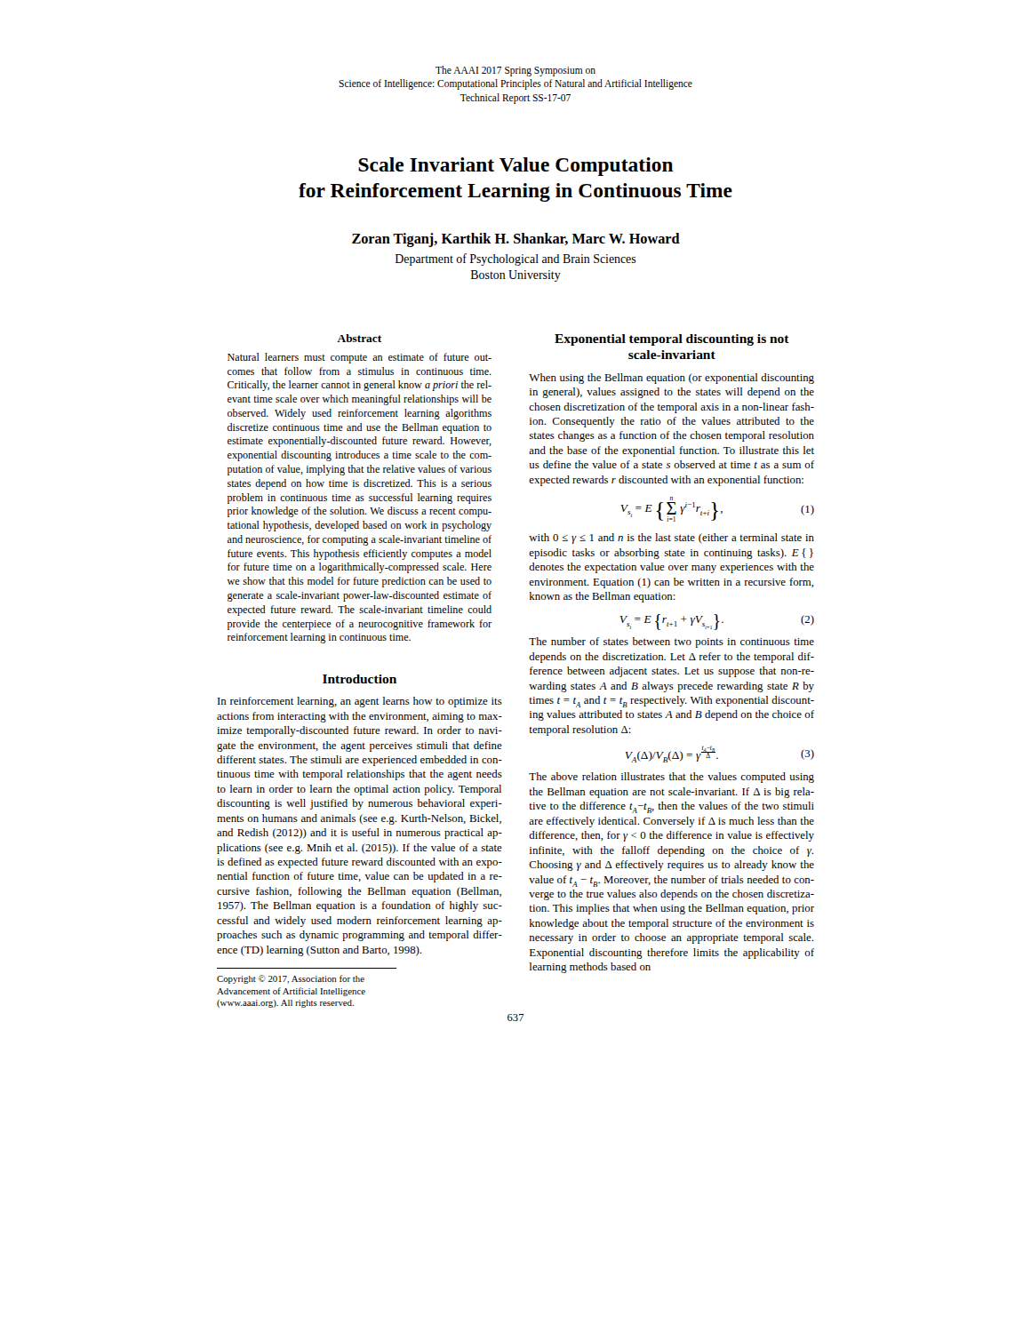The AAAI 2017 Spring Symposium on
Science of Intelligence: Computational Principles of Natural and Artificial Intelligence
Technical Report SS-17-07
Scale Invariant Value Computation
for Reinforcement Learning in Continuous Time
Zoran Tiganj, Karthik H. Shankar, Marc W. Howard
Department of Psychological and Brain Sciences
Boston University
Abstract
Natural learners must compute an estimate of future outcomes that follow from a stimulus in continuous time. Critically, the learner cannot in general know a priori the relevant time scale over which meaningful relationships will be observed. Widely used reinforcement learning algorithms discretize continuous time and use the Bellman equation to estimate exponentially-discounted future reward. However, exponential discounting introduces a time scale to the computation of value, implying that the relative values of various states depend on how time is discretized. This is a serious problem in continuous time as successful learning requires prior knowledge of the solution. We discuss a recent computational hypothesis, developed based on work in psychology and neuroscience, for computing a scale-invariant timeline of future events. This hypothesis efficiently computes a model for future time on a logarithmically-compressed scale. Here we show that this model for future prediction can be used to generate a scale-invariant power-law-discounted estimate of expected future reward. The scale-invariant timeline could provide the centerpiece of a neurocognitive framework for reinforcement learning in continuous time.
Introduction
In reinforcement learning, an agent learns how to optimize its actions from interacting with the environment, aiming to maximize temporally-discounted future reward. In order to navigate the environment, the agent perceives stimuli that define different states. The stimuli are experienced embedded in continuous time with temporal relationships that the agent needs to learn in order to learn the optimal action policy. Temporal discounting is well justified by numerous behavioral experiments on humans and animals (see e.g. Kurth-Nelson, Bickel, and Redish (2012)) and it is useful in numerous practical applications (see e.g. Mnih et al. (2015)). If the value of a state is defined as expected future reward discounted with an exponential function of future time, value can be updated in a recursive fashion, following the Bellman equation (Bellman, 1957). The Bellman equation is a foundation of highly successful and widely used modern reinforcement learning approaches such as dynamic programming and temporal difference (TD) learning (Sutton and Barto, 1998).
Copyright © 2017, Association for the Advancement of Artificial Intelligence (www.aaai.org). All rights reserved.
Exponential temporal discounting is not
scale-invariant
When using the Bellman equation (or exponential discounting in general), values assigned to the states will depend on the chosen discretization of the temporal axis in a non-linear fashion. Consequently the ratio of the values attributed to the states changes as a function of the chosen temporal resolution and the base of the exponential function. To illustrate this let us define the value of a state s observed at time t as a sum of expected rewards r discounted with an exponential function:
Vst = E {nΣi=1 γi−1rt+i}, (1)
with 0 ≤ γ ≤ 1 and n is the last state (either a terminal state in episodic tasks or absorbing state in continuing tasks). E { } denotes the expectation value over many experiences with the environment. Equation (1) can be written in a recursive form, known as the Bellman equation:
Vst = E {rt+1 + γVst+1}. (2)
The number of states between two points in continuous time depends on the discretization. Let Δ refer to the temporal difference between adjacent states. Let us suppose that non-rewarding states A and B always precede rewarding state R by times t = tA and t = tB respectively. With exponential discounting values attributed to states A and B depend on the choice of temporal resolution Δ:
VA(Δ)/VB(Δ) = γtA−tB Δ. (3)
The above relation illustrates that the values computed using the Bellman equation are not scale-invariant. If Δ is big relative to the difference tA−tB, then the values of the two stimuli are effectively identical. Conversely if Δ is much less than the difference, then, for γ < 0 the difference in value is effectively infinite, with the falloff depending on the choice of γ. Choosing γ and Δ effectively requires us to already know the value of tA − tB. Moreover, the number of trials needed to converge to the true values also depends on the chosen discretization. This implies that when using the Bellman equation, prior knowledge about the temporal structure of the environment is necessary in order to choose an appropriate temporal scale. Exponential discounting therefore limits the applicability of learning methods based on
637